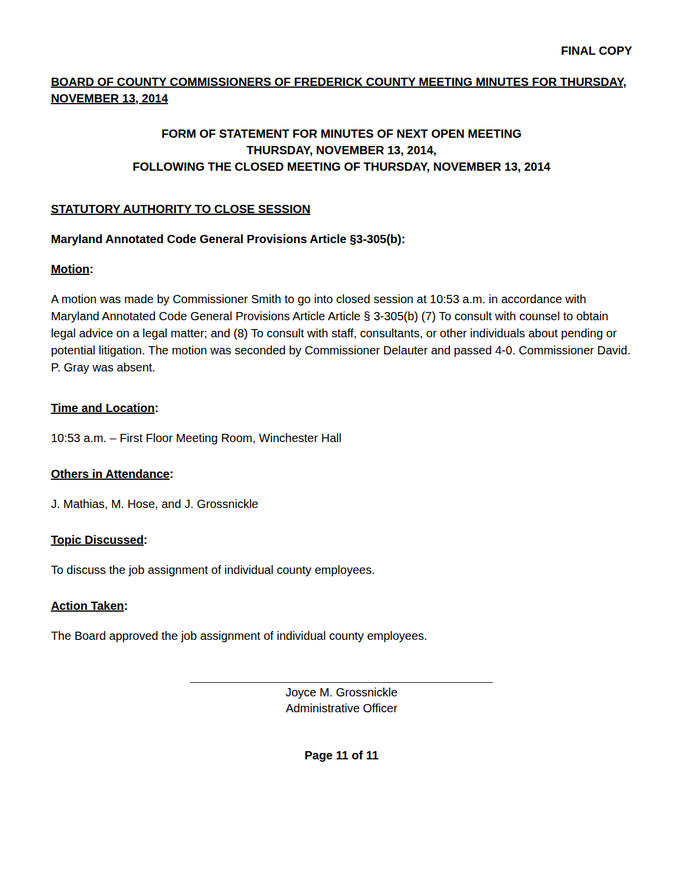FINAL COPY
BOARD OF COUNTY COMMISSIONERS OF FREDERICK COUNTY MEETING MINUTES FOR THURSDAY, NOVEMBER 13, 2014
FORM OF STATEMENT FOR MINUTES OF NEXT OPEN MEETING
THURSDAY, NOVEMBER 13, 2014,
FOLLOWING THE CLOSED MEETING OF THURSDAY, NOVEMBER 13, 2014
STATUTORY AUTHORITY TO CLOSE SESSION
Maryland Annotated Code General Provisions Article §3-305(b):
Motion:
A motion was made by Commissioner Smith to go into closed session at 10:53 a.m. in accordance with Maryland Annotated Code General Provisions Article Article § 3-305(b) (7) To consult with counsel to obtain legal advice on a legal matter; and (8) To consult with staff, consultants, or other individuals about pending or potential litigation. The motion was seconded by Commissioner Delauter and passed 4-0. Commissioner David. P. Gray was absent.
Time and Location:
10:53 a.m. – First Floor Meeting Room, Winchester Hall
Others in Attendance:
J. Mathias, M. Hose, and J. Grossnickle
Topic Discussed:
To discuss the job assignment of individual county employees.
Action Taken:
The Board approved the job assignment of individual county employees.
Joyce M. Grossnickle
Administrative Officer
Page 11 of 11